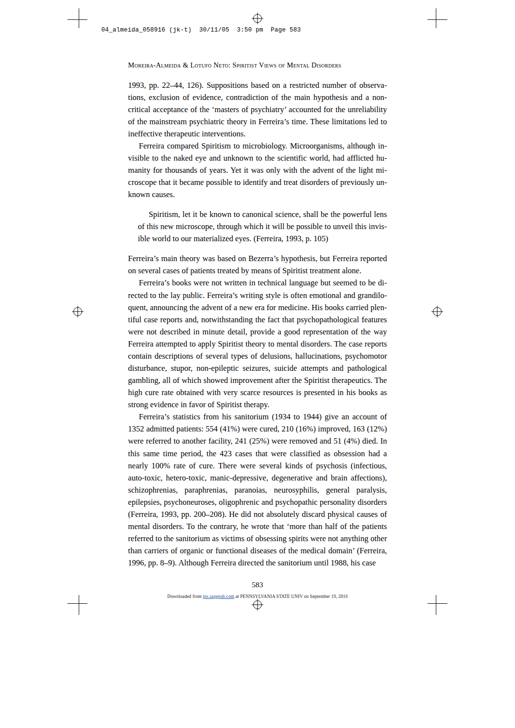04_almeida_058916 (jk-t) 30/11/05 3:50 pm Page 583
Moreira-Almeida & Lotufo Neto: Spiritist Views of Mental Disorders
1993, pp. 22–44, 126). Suppositions based on a restricted number of observations, exclusion of evidence, contradiction of the main hypothesis and a non-critical acceptance of the ‘masters of psychiatry’ accounted for the unreliability of the mainstream psychiatric theory in Ferreira’s time. These limitations led to ineffective therapeutic interventions.
Ferreira compared Spiritism to microbiology. Microorganisms, although invisible to the naked eye and unknown to the scientific world, had afflicted humanity for thousands of years. Yet it was only with the advent of the light microscope that it became possible to identify and treat disorders of previously unknown causes.
Spiritism, let it be known to canonical science, shall be the powerful lens of this new microscope, through which it will be possible to unveil this invisible world to our materialized eyes. (Ferreira, 1993, p. 105)
Ferreira’s main theory was based on Bezerra’s hypothesis, but Ferreira reported on several cases of patients treated by means of Spiritist treatment alone.
Ferreira’s books were not written in technical language but seemed to be directed to the lay public. Ferreira’s writing style is often emotional and grandiloquent, announcing the advent of a new era for medicine. His books carried plentiful case reports and, notwithstanding the fact that psychopathological features were not described in minute detail, provide a good representation of the way Ferreira attempted to apply Spiritist theory to mental disorders. The case reports contain descriptions of several types of delusions, hallucinations, psychomotor disturbance, stupor, non-epileptic seizures, suicide attempts and pathological gambling, all of which showed improvement after the Spiritist therapeutics. The high cure rate obtained with very scarce resources is presented in his books as strong evidence in favor of Spiritist therapy.
Ferreira’s statistics from his sanitorium (1934 to 1944) give an account of 1352 admitted patients: 554 (41%) were cured, 210 (16%) improved, 163 (12%) were referred to another facility, 241 (25%) were removed and 51 (4%) died. In this same time period, the 423 cases that were classified as obsession had a nearly 100% rate of cure. There were several kinds of psychosis (infectious, auto-toxic, hetero-toxic, manic-depressive, degenerative and brain affections), schizophrenias, paraphrenias, paranoias, neurosyphilis, general paralysis, epilepsies, psychoneuroses, oligophrenic and psychopathic personality disorders (Ferreira, 1993, pp. 200–208). He did not absolutely discard physical causes of mental disorders. To the contrary, he wrote that ‘more than half of the patients referred to the sanitorium as victims of obsessing spirits were not anything other than carriers of organic or functional diseases of the medical domain’ (Ferreira, 1996, pp. 8–9). Although Ferreira directed the sanitorium until 1988, his case
583
Downloaded from tps.sagepub.com at PENNSYLVANIA STATE UNIV on September 19, 2016